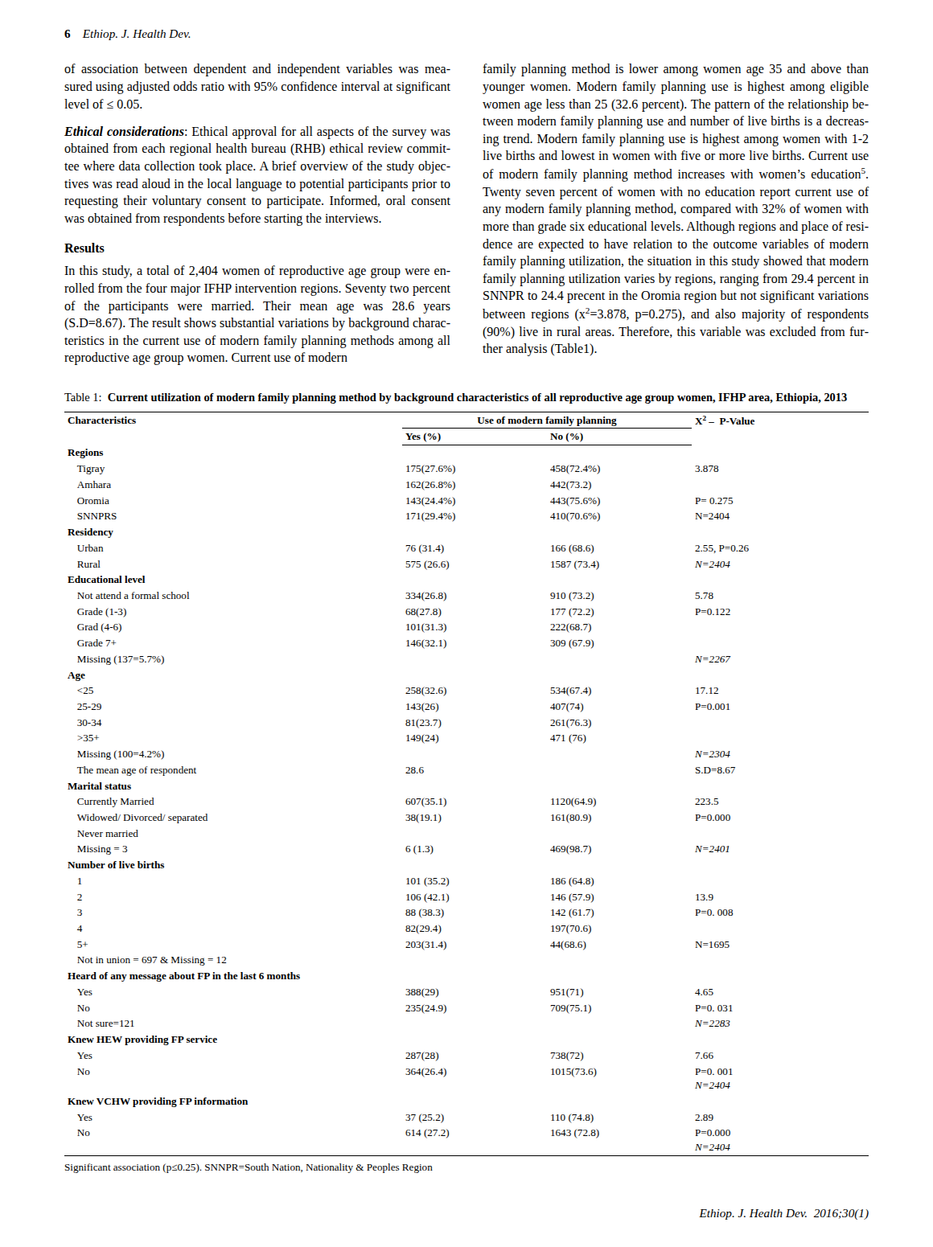6 Ethiop. J. Health Dev.
of association between dependent and independent variables was measured using adjusted odds ratio with 95% confidence interval at significant level of ≤ 0.05.
Ethical considerations: Ethical approval for all aspects of the survey was obtained from each regional health bureau (RHB) ethical review committee where data collection took place. A brief overview of the study objectives was read aloud in the local language to potential participants prior to requesting their voluntary consent to participate. Informed, oral consent was obtained from respondents before starting the interviews.
Results
In this study, a total of 2,404 women of reproductive age group were enrolled from the four major IFHP intervention regions. Seventy two percent of the participants were married. Their mean age was 28.6 years (S.D=8.67). The result shows substantial variations by background characteristics in the current use of modern family planning methods among all reproductive age group women. Current use of modern
family planning method is lower among women age 35 and above than younger women. Modern family planning use is highest among eligible women age less than 25 (32.6 percent). The pattern of the relationship between modern family planning use and number of live births is a decreasing trend. Modern family planning use is highest among women with 1-2 live births and lowest in women with five or more live births. Current use of modern family planning method increases with women’s education5. Twenty seven percent of women with no education report current use of any modern family planning method, compared with 32% of women with more than grade six educational levels. Although regions and place of residence are expected to have relation to the outcome variables of modern family planning utilization, the situation in this study showed that modern family planning utilization varies by regions, ranging from 29.4 percent in SNNPR to 24.4 precent in the Oromia region but not significant variations between regions (x2=3.878, p=0.275), and also majority of respondents (90%) live in rural areas. Therefore, this variable was excluded from further analysis (Table1).
Table 1: Current utilization of modern family planning method by background characteristics of all reproductive age group women, IFHP area, Ethiopia, 2013
| Characteristics | Use of modern family planning | X 2 – P-Value |
| --- | --- | --- |
| Yes (%) | No (%) |
| Regions | | | |
| Tigray | 175(27.6%) | 458(72.4%) | 3.878 |
| Amhara | 162(26.8%) | 442(73.2) |
| Oromia | 143(24.4%) | 443(75.6%) | P= 0.275 |
| SNNPRS | 171(29.4%) | 410(70.6%) | N=2404 |
| Residency | | | |
| Urban | 76 (31.4) | 166 (68.6) | 2.55, P=0.26 |
| Rural | 575 (26.6) | 1587 (73.4) | N=2404 |
| Educational level | | | |
| Not attend a formal school | 334(26.8) | 910 (73.2) | 5.78 |
| Grade (1-3) | 68(27.8) | 177 (72.2) | P=0.122 |
| Grad (4-6) | 101(31.3) | 222(68.7) | |
| Grade 7+ | 146(32.1) | 309 (67.9) | |
| Missing (137=5.7%) | | | N=2267 |
| Age | | | |
| <25 | 258(32.6) | 534(67.4) | 17.12 |
| 25-29 | 143(26) | 407(74) | P=0.001 |
| 30-34 | 81(23.7) | 261(76.3) | |
| >35+ | 149(24) | 471 (76) | |
| Missing (100=4.2%) | | | N=2304 |
| The mean age of respondent | 28.6 | | S.D=8.67 |
| Marital status | | | |
| Currently Married | 607(35.1) | 1120(64.9) | 223.5 |
| Widowed/ Divorced/ separated | 38(19.1) | 161(80.9) | P=0.000 |
| Never married | | | |
| Missing = 3 | 6 (1.3) | 469(98.7) | N=2401 |
| Number of live births | | | |
| 1 | 101 (35.2) | 186 (64.8) | |
| 2 | 106 (42.1) | 146 (57.9) | 13.9 |
| 3 | 88 (38.3) | 142 (61.7) | P=0. 008 |
| 4 | 82(29.4) | 197(70.6) | |
| 5+ | 203(31.4) | 44(68.6) | N=1695 |
| Not in union = 697 & Missing = 12 | | | |
| Heard of any message about FP in the last 6 months | | | |
| Yes | 388(29) | 951(71) | 4.65 |
| No | 235(24.9) | 709(75.1) | P=0. 031 |
| Not sure=121 | | | N=2283 |
| Knew HEW providing FP service | | | |
| Yes | 287(28) | 738(72) | 7.66 |
| No | 364(26.4) | 1015(73.6) | P=0. 001 N=2404 |
| Knew VCHW providing FP information | | | |
| Yes | 37 (25.2) | 110 (74.8) | 2.89 |
| No | 614 (27.2) | 1643 (72.8) | P=0.000 N=2404 |
Significant association (p≤0.25). SNNPR=South Nation, Nationality & Peoples Region
Ethiop. J. Health Dev. 2016;30(1)